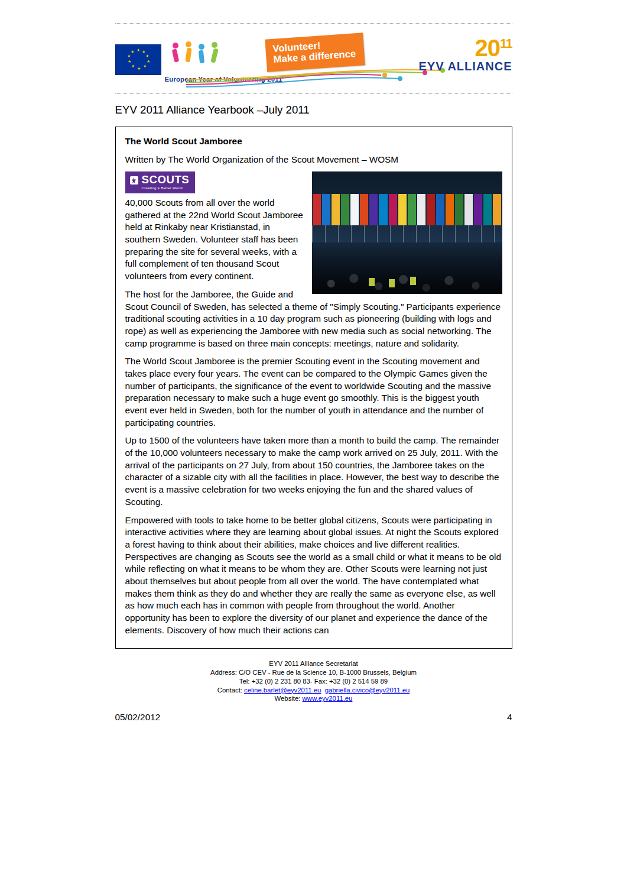★ ★ ★ ★ ★ ★ ★ ★ ★ ★
European Year of Volunteering 2011
Volunteer! Make a difference
2011
EYV ALLIANCE
EYV 2011 Alliance Yearbook –July 2011
The World Scout Jamboree
Written by The World Organization of the Scout Movement – WOSM
SCOUTS Creating a Better World
40,000 Scouts from all over the world gathered at the 22nd World Scout Jamboree held at Rinkaby near Kristianstad, in southern Sweden. Volunteer staff has been preparing the site for several weeks, with a full complement of ten thousand Scout volunteers from every continent.
The host for the Jamboree, the Guide and Scout Council of Sweden, has selected a theme of "Simply Scouting." Participants experience traditional scouting activities in a 10 day program such as pioneering (building with logs and rope) as well as experiencing the Jamboree with new media such as social networking. The camp programme is based on three main concepts: meetings, nature and solidarity.
The World Scout Jamboree is the premier Scouting event in the Scouting movement and takes place every four years. The event can be compared to the Olympic Games given the number of participants, the significance of the event to worldwide Scouting and the massive preparation necessary to make such a huge event go smoothly. This is the biggest youth event ever held in Sweden, both for the number of youth in attendance and the number of participating countries.
Up to 1500 of the volunteers have taken more than a month to build the camp. The remainder of the 10,000 volunteers necessary to make the camp work arrived on 25 July, 2011. With the arrival of the participants on 27 July, from about 150 countries, the Jamboree takes on the character of a sizable city with all the facilities in place. However, the best way to describe the event is a massive celebration for two weeks enjoying the fun and the shared values of Scouting.
Empowered with tools to take home to be better global citizens, Scouts were participating in interactive activities where they are learning about global issues. At night the Scouts explored a forest having to think about their abilities, make choices and live different realities. Perspectives are changing as Scouts see the world as a small child or what it means to be old while reflecting on what it means to be whom they are. Other Scouts were learning not just about themselves but about people from all over the world. The have contemplated what makes them think as they do and whether they are really the same as everyone else, as well as how much each has in common with people from throughout the world. Another opportunity has been to explore the diversity of our planet and experience the dance of the elements. Discovery of how much their actions can
EYV 2011 Alliance Secretariat
Address: C/O CEV - Rue de la Science 10, B-1000 Brussels, Belgium
Tel: +32 (0) 2 231 80 83- Fax: +32 (0) 2 514 59 89
Contact: celine.barlet@eyv2011.eu gabriella.civico@eyv2011.eu
Website: www.eyv2011.eu
05/02/2012
4